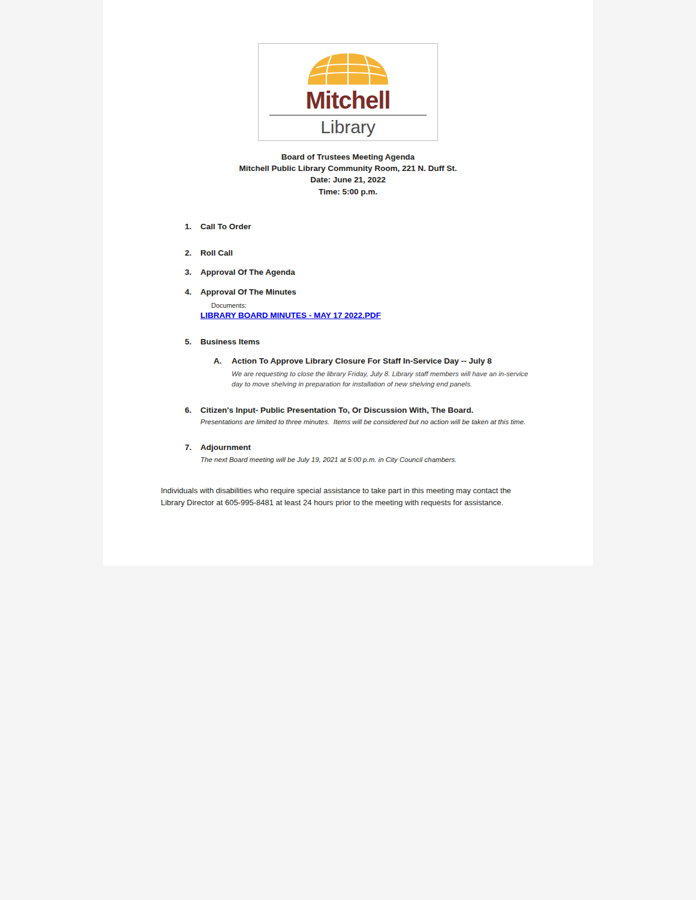Mitchell
Library
Board of Trustees Meeting Agenda
Mitchell Public Library Community Room, 221 N. Duff St.
Date: June 21, 2022
Time: 5:00 p.m.
Call To Order
Roll Call
Approval Of The Agenda
Approval Of The Minutes
Documents:
LIBRARY BOARD MINUTES - MAY 17 2022.PDF
Business Items
Action To Approve Library Closure For Staff In-Service Day -- July 8
We are requesting to close the library Friday, July 8. Library staff members will have an in-service day to move shelving in preparation for installation of new shelving end panels.
Citizen's Input- Public Presentation To, Or Discussion With, The Board.
Presentations are limited to three minutes. Items will be considered but no action will be taken at this time.
Adjournment
The next Board meeting will be July 19, 2021 at 5:00 p.m. in City Council chambers.
Individuals with disabilities who require special assistance to take part in this meeting may contact the Library Director at 605-995-8481 at least 24 hours prior to the meeting with requests for assistance.